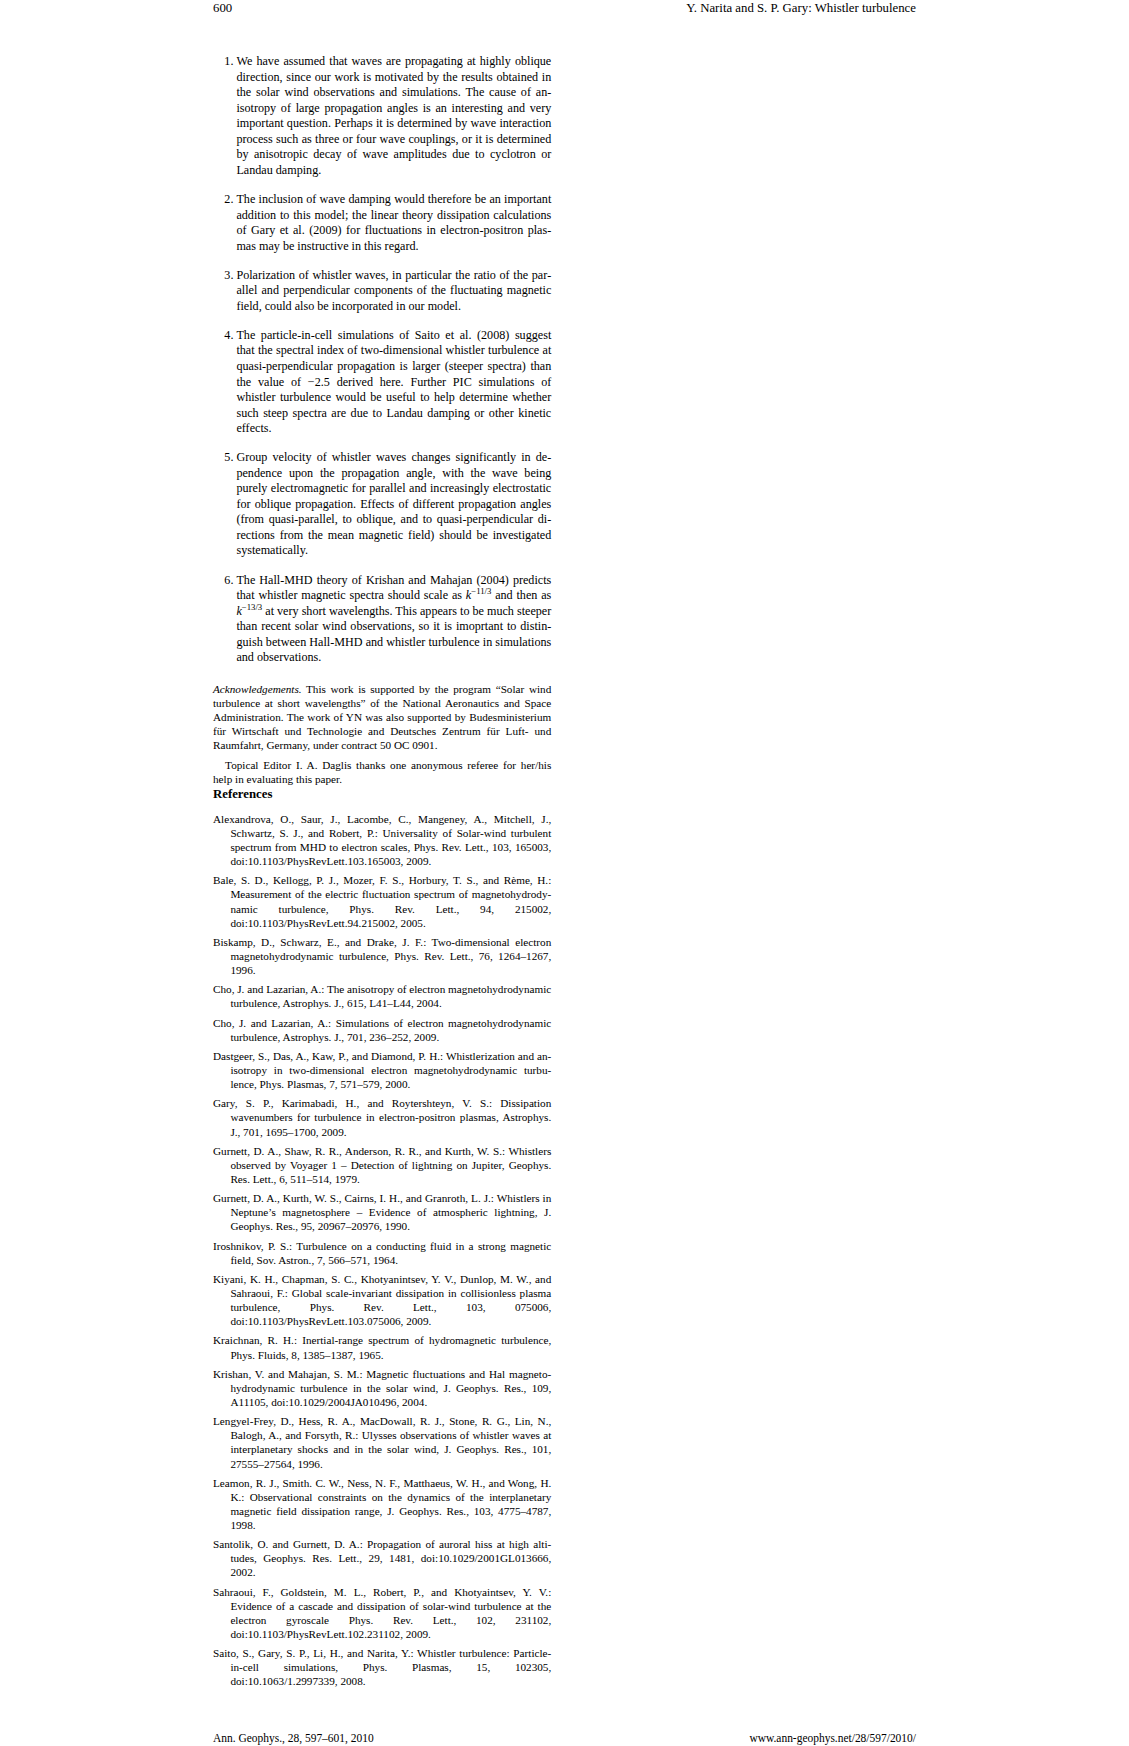600
Y. Narita and S. P. Gary: Whistler turbulence
We have assumed that waves are propagating at highly oblique direction, since our work is motivated by the results obtained in the solar wind observations and simulations. The cause of anisotropy of large propagation angles is an interesting and very important question. Perhaps it is determined by wave interaction process such as three or four wave couplings, or it is determined by anisotropic decay of wave amplitudes due to cyclotron or Landau damping.
The inclusion of wave damping would therefore be an important addition to this model; the linear theory dissipation calculations of Gary et al. (2009) for fluctuations in electron-positron plasmas may be instructive in this regard.
Polarization of whistler waves, in particular the ratio of the parallel and perpendicular components of the fluctuating magnetic field, could also be incorporated in our model.
The particle-in-cell simulations of Saito et al. (2008) suggest that the spectral index of two-dimensional whistler turbulence at quasi-perpendicular propagation is larger (steeper spectra) than the value of −2.5 derived here. Further PIC simulations of whistler turbulence would be useful to help determine whether such steep spectra are due to Landau damping or other kinetic effects.
Group velocity of whistler waves changes significantly in dependence upon the propagation angle, with the wave being purely electromagnetic for parallel and increasingly electrostatic for oblique propagation. Effects of different propagation angles (from quasi-parallel, to oblique, and to quasi-perpendicular directions from the mean magnetic field) should be investigated systematically.
The Hall-MHD theory of Krishan and Mahajan (2004) predicts that whistler magnetic spectra should scale as k−11/3 and then as k−13/3 at very short wavelengths. This appears to be much steeper than recent solar wind observations, so it is imoprtant to distinguish between Hall-MHD and whistler turbulence in simulations and observations.
Acknowledgements. This work is supported by the program “Solar wind turbulence at short wavelengths” of the National Aeronautics and Space Administration. The work of YN was also supported by Budesministerium für Wirtschaft und Technologie and Deutsches Zentrum für Luft- und Raumfahrt, Germany, under contract 50 OC 0901.
Topical Editor I. A. Daglis thanks one anonymous referee for her/his help in evaluating this paper.
References
Alexandrova, O., Saur, J., Lacombe, C., Mangeney, A., Mitchell, J., Schwartz, S. J., and Robert, P.: Universality of Solar-wind turbulent spectrum from MHD to electron scales, Phys. Rev. Lett., 103, 165003, doi:10.1103/PhysRevLett.103.165003, 2009.
Bale, S. D., Kellogg, P. J., Mozer, F. S., Horbury, T. S., and Rème, H.: Measurement of the electric fluctuation spectrum of magnetohydrodynamic turbulence, Phys. Rev. Lett., 94, 215002, doi:10.1103/PhysRevLett.94.215002, 2005.
Biskamp, D., Schwarz, E., and Drake, J. F.: Two-dimensional electron magnetohydrodynamic turbulence, Phys. Rev. Lett., 76, 1264–1267, 1996.
Cho, J. and Lazarian, A.: The anisotropy of electron magnetohydrodynamic turbulence, Astrophys. J., 615, L41–L44, 2004.
Cho, J. and Lazarian, A.: Simulations of electron magnetohydrodynamic turbulence, Astrophys. J., 701, 236–252, 2009.
Dastgeer, S., Das, A., Kaw, P., and Diamond, P. H.: Whistlerization and anisotropy in two-dimensional electron magnetohydrodynamic turbulence, Phys. Plasmas, 7, 571–579, 2000.
Gary, S. P., Karimabadi, H., and Roytershteyn, V. S.: Dissipation wavenumbers for turbulence in electron-positron plasmas, Astrophys. J., 701, 1695–1700, 2009.
Gurnett, D. A., Shaw, R. R., Anderson, R. R., and Kurth, W. S.: Whistlers observed by Voyager 1 – Detection of lightning on Jupiter, Geophys. Res. Lett., 6, 511–514, 1979.
Gurnett, D. A., Kurth, W. S., Cairns, I. H., and Granroth, L. J.: Whistlers in Neptune’s magnetosphere – Evidence of atmospheric lightning, J. Geophys. Res., 95, 20967–20976, 1990.
Iroshnikov, P. S.: Turbulence on a conducting fluid in a strong magnetic field, Sov. Astron., 7, 566–571, 1964.
Kiyani, K. H., Chapman, S. C., Khotyanintsev, Y. V., Dunlop, M. W., and Sahraoui, F.: Global scale-invariant dissipation in collisionless plasma turbulence, Phys. Rev. Lett., 103, 075006, doi:10.1103/PhysRevLett.103.075006, 2009.
Kraichnan, R. H.: Inertial-range spectrum of hydromagnetic turbulence, Phys. Fluids, 8, 1385–1387, 1965.
Krishan, V. and Mahajan, S. M.: Magnetic fluctuations and Hal magnetohydrodynamic turbulence in the solar wind, J. Geophys. Res., 109, A11105, doi:10.1029/2004JA010496, 2004.
Lengyel-Frey, D., Hess, R. A., MacDowall, R. J., Stone, R. G., Lin, N., Balogh, A., and Forsyth, R.: Ulysses observations of whistler waves at interplanetary shocks and in the solar wind, J. Geophys. Res., 101, 27555–27564, 1996.
Leamon, R. J., Smith. C. W., Ness, N. F., Matthaeus, W. H., and Wong, H. K.: Observational constraints on the dynamics of the interplanetary magnetic field dissipation range, J. Geophys. Res., 103, 4775–4787, 1998.
Santolik, O. and Gurnett, D. A.: Propagation of auroral hiss at high altitudes, Geophys. Res. Lett., 29, 1481, doi:10.1029/2001GL013666, 2002.
Sahraoui, F., Goldstein, M. L., Robert, P., and Khotyaintsev, Y. V.: Evidence of a cascade and dissipation of solar-wind turbulence at the electron gyroscale Phys. Rev. Lett., 102, 231102, doi:10.1103/PhysRevLett.102.231102, 2009.
Saito, S., Gary, S. P., Li, H., and Narita, Y.: Whistler turbulence: Particle-in-cell simulations, Phys. Plasmas, 15, 102305, doi:10.1063/1.2997339, 2008.
Ann. Geophys., 28, 597–601, 2010
www.ann-geophys.net/28/597/2010/